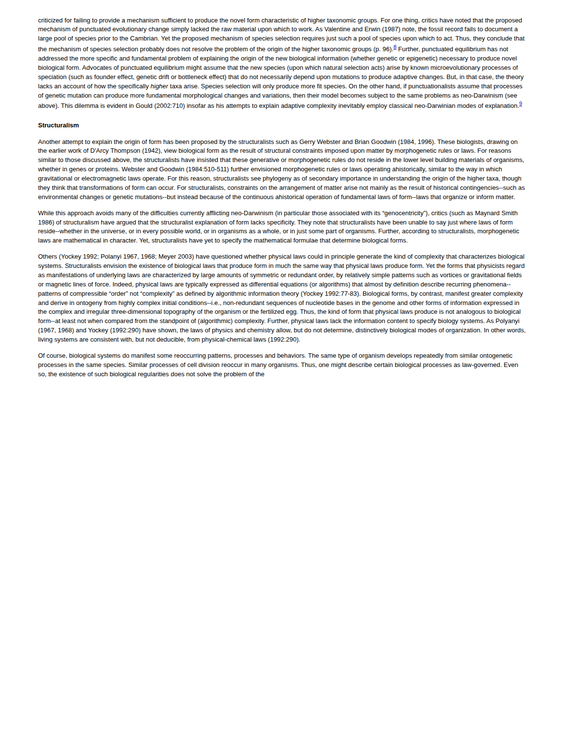criticized for failing to provide a mechanism sufficient to produce the novel form characteristic of higher taxonomic groups. For one thing, critics have noted that the proposed mechanism of punctuated evolutionary change simply lacked the raw material upon which to work. As Valentine and Erwin (1987) note, the fossil record fails to document a large pool of species prior to the Cambrian. Yet the proposed mechanism of species selection requires just such a pool of species upon which to act. Thus, they conclude that the mechanism of species selection probably does not resolve the problem of the origin of the higher taxonomic groups (p. 96).8 Further, punctuated equilibrium has not addressed the more specific and fundamental problem of explaining the origin of the new biological information (whether genetic or epigenetic) necessary to produce novel biological form. Advocates of punctuated equilibrium might assume that the new species (upon which natural selection acts) arise by known microevolutionary processes of speciation (such as founder effect, genetic drift or bottleneck effect) that do not necessarily depend upon mutations to produce adaptive changes. But, in that case, the theory lacks an account of how the specifically higher taxa arise. Species selection will only produce more fit species. On the other hand, if punctuationalists assume that processes of genetic mutation can produce more fundamental morphological changes and variations, then their model becomes subject to the same problems as neo-Darwinism (see above). This dilemma is evident in Gould (2002:710) insofar as his attempts to explain adaptive complexity inevitably employ classical neo-Darwinian modes of explanation.9
Structuralism
Another attempt to explain the origin of form has been proposed by the structuralists such as Gerry Webster and Brian Goodwin (1984, 1996). These biologists, drawing on the earlier work of D'Arcy Thompson (1942), view biological form as the result of structural constraints imposed upon matter by morphogenetic rules or laws. For reasons similar to those discussed above, the structuralists have insisted that these generative or morphogenetic rules do not reside in the lower level building materials of organisms, whether in genes or proteins. Webster and Goodwin (1984:510-511) further envisioned morphogenetic rules or laws operating ahistorically, similar to the way in which gravitational or electromagnetic laws operate. For this reason, structuralists see phylogeny as of secondary importance in understanding the origin of the higher taxa, though they think that transformations of form can occur. For structuralists, constraints on the arrangement of matter arise not mainly as the result of historical contingencies--such as environmental changes or genetic mutations--but instead because of the continuous ahistorical operation of fundamental laws of form--laws that organize or inform matter.
While this approach avoids many of the difficulties currently afflicting neo-Darwinism (in particular those associated with its “genocentricity”), critics (such as Maynard Smith 1986) of structuralism have argued that the structuralist explanation of form lacks specificity. They note that structuralists have been unable to say just where laws of form reside--whether in the universe, or in every possible world, or in organisms as a whole, or in just some part of organisms. Further, according to structuralists, morphogenetic laws are mathematical in character. Yet, structuralists have yet to specify the mathematical formulae that determine biological forms.
Others (Yockey 1992; Polanyi 1967, 1968; Meyer 2003) have questioned whether physical laws could in principle generate the kind of complexity that characterizes biological systems. Structuralists envision the existence of biological laws that produce form in much the same way that physical laws produce form. Yet the forms that physicists regard as manifestations of underlying laws are characterized by large amounts of symmetric or redundant order, by relatively simple patterns such as vortices or gravitational fields or magnetic lines of force. Indeed, physical laws are typically expressed as differential equations (or algorithms) that almost by definition describe recurring phenomena--patterns of compressible “order” not “complexity” as defined by algorithmic information theory (Yockey 1992:77-83). Biological forms, by contrast, manifest greater complexity and derive in ontogeny from highly complex initial conditions--i.e., non-redundant sequences of nucleotide bases in the genome and other forms of information expressed in the complex and irregular three-dimensional topography of the organism or the fertilized egg. Thus, the kind of form that physical laws produce is not analogous to biological form--at least not when compared from the standpoint of (algorithmic) complexity. Further, physical laws lack the information content to specify biology systems. As Polyanyi (1967, 1968) and Yockey (1992:290) have shown, the laws of physics and chemistry allow, but do not determine, distinctively biological modes of organization. In other words, living systems are consistent with, but not deducible, from physical-chemical laws (1992:290).
Of course, biological systems do manifest some reoccurring patterns, processes and behaviors. The same type of organism develops repeatedly from similar ontogenetic processes in the same species. Similar processes of cell division reoccur in many organisms. Thus, one might describe certain biological processes as law-governed. Even so, the existence of such biological regularities does not solve the problem of the